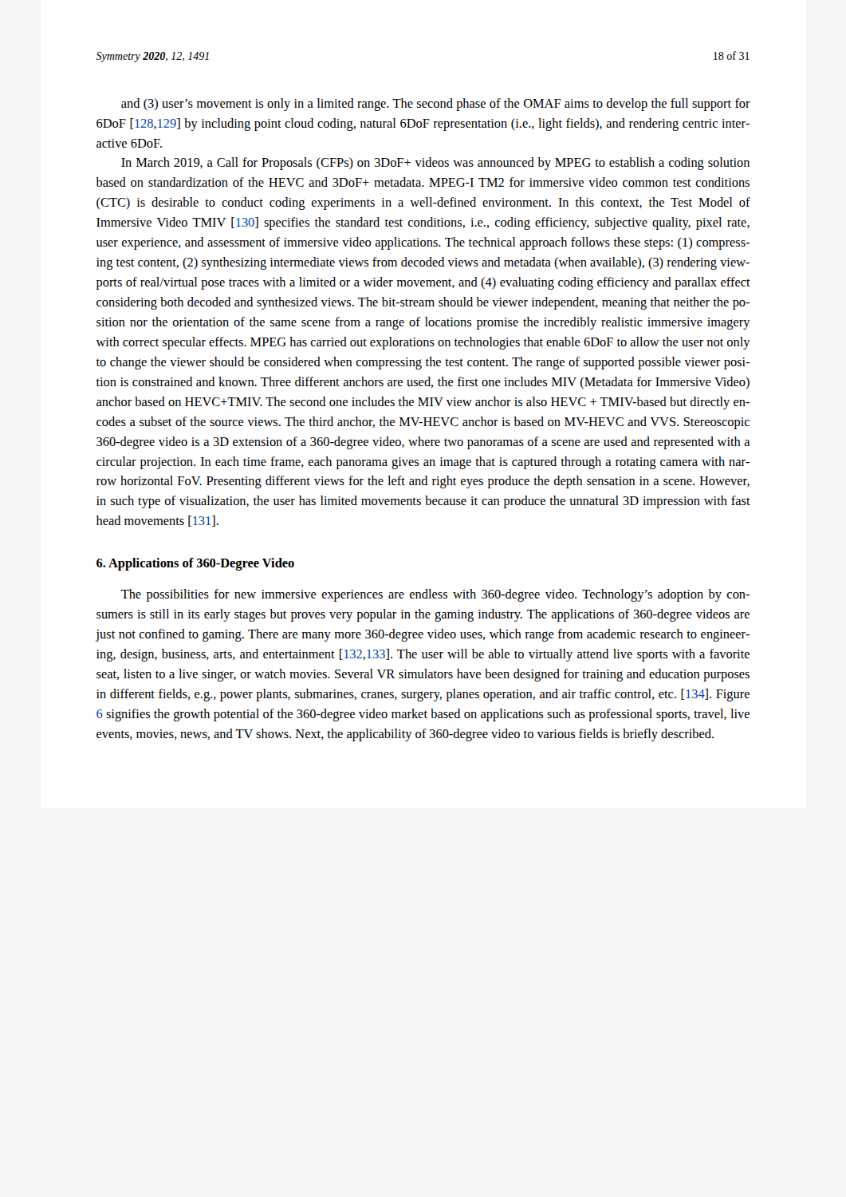Symmetry 2020, 12, 1491 18 of 31
and (3) user’s movement is only in a limited range. The second phase of the OMAF aims to develop the full support for 6DoF [128,129] by including point cloud coding, natural 6DoF representation (i.e., light fields), and rendering centric interactive 6DoF.
In March 2019, a Call for Proposals (CFPs) on 3DoF+ videos was announced by MPEG to establish a coding solution based on standardization of the HEVC and 3DoF+ metadata. MPEG-I TM2 for immersive video common test conditions (CTC) is desirable to conduct coding experiments in a well-defined environment. In this context, the Test Model of Immersive Video TMIV [130] specifies the standard test conditions, i.e., coding efficiency, subjective quality, pixel rate, user experience, and assessment of immersive video applications. The technical approach follows these steps: (1) compressing test content, (2) synthesizing intermediate views from decoded views and metadata (when available), (3) rendering viewports of real/virtual pose traces with a limited or a wider movement, and (4) evaluating coding efficiency and parallax effect considering both decoded and synthesized views. The bit-stream should be viewer independent, meaning that neither the position nor the orientation of the same scene from a range of locations promise the incredibly realistic immersive imagery with correct specular effects. MPEG has carried out explorations on technologies that enable 6DoF to allow the user not only to change the viewer should be considered when compressing the test content. The range of supported possible viewer position is constrained and known. Three different anchors are used, the first one includes MIV (Metadata for Immersive Video) anchor based on HEVC+TMIV. The second one includes the MIV view anchor is also HEVC + TMIV-based but directly encodes a subset of the source views. The third anchor, the MV-HEVC anchor is based on MV-HEVC and VVS. Stereoscopic 360-degree video is a 3D extension of a 360-degree video, where two panoramas of a scene are used and represented with a circular projection. In each time frame, each panorama gives an image that is captured through a rotating camera with narrow horizontal FoV. Presenting different views for the left and right eyes produce the depth sensation in a scene. However, in such type of visualization, the user has limited movements because it can produce the unnatural 3D impression with fast head movements [131].
6. Applications of 360-Degree Video
The possibilities for new immersive experiences are endless with 360-degree video. Technology’s adoption by consumers is still in its early stages but proves very popular in the gaming industry. The applications of 360-degree videos are just not confined to gaming. There are many more 360-degree video uses, which range from academic research to engineering, design, business, arts, and entertainment [132,133]. The user will be able to virtually attend live sports with a favorite seat, listen to a live singer, or watch movies. Several VR simulators have been designed for training and education purposes in different fields, e.g., power plants, submarines, cranes, surgery, planes operation, and air traffic control, etc. [134]. Figure 6 signifies the growth potential of the 360-degree video market based on applications such as professional sports, travel, live events, movies, news, and TV shows. Next, the applicability of 360-degree video to various fields is briefly described.